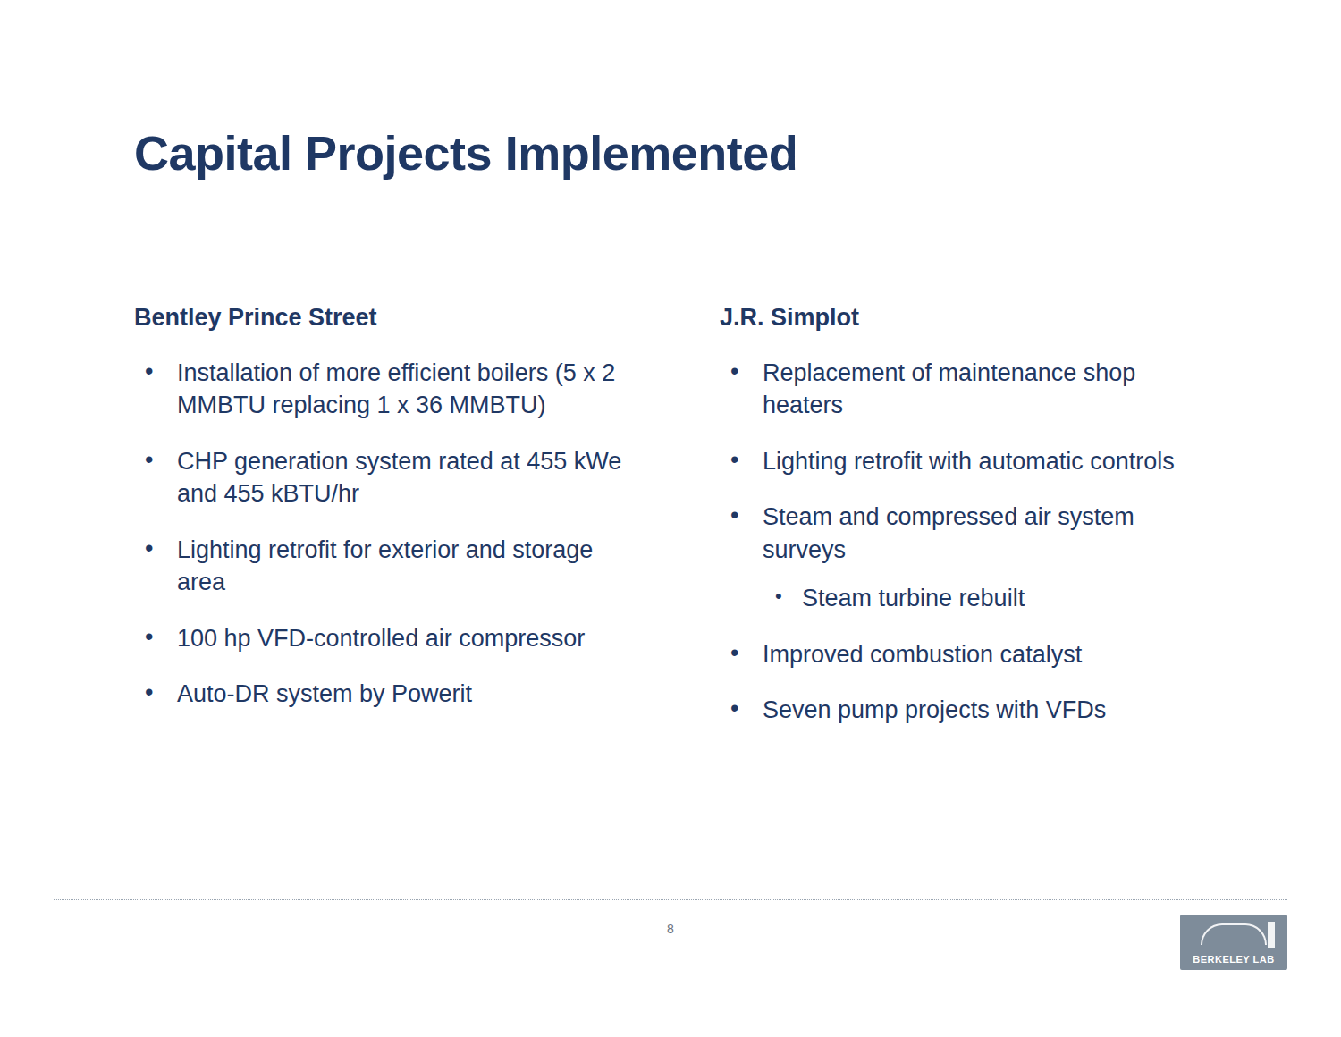Capital Projects Implemented
Bentley Prince Street
Installation of more efficient boilers (5 x 2 MMBTU replacing 1 x 36 MMBTU)
CHP generation system rated at 455 kWe and 455 kBTU/hr
Lighting retrofit for exterior and storage area
100 hp VFD-controlled air compressor
Auto-DR system by Powerit
J.R. Simplot
Replacement of maintenance shop heaters
Lighting retrofit with automatic controls
Steam and compressed air system surveys
Steam turbine rebuilt
Improved combustion catalyst
Seven pump projects with VFDs
8
BERKELEY LAB